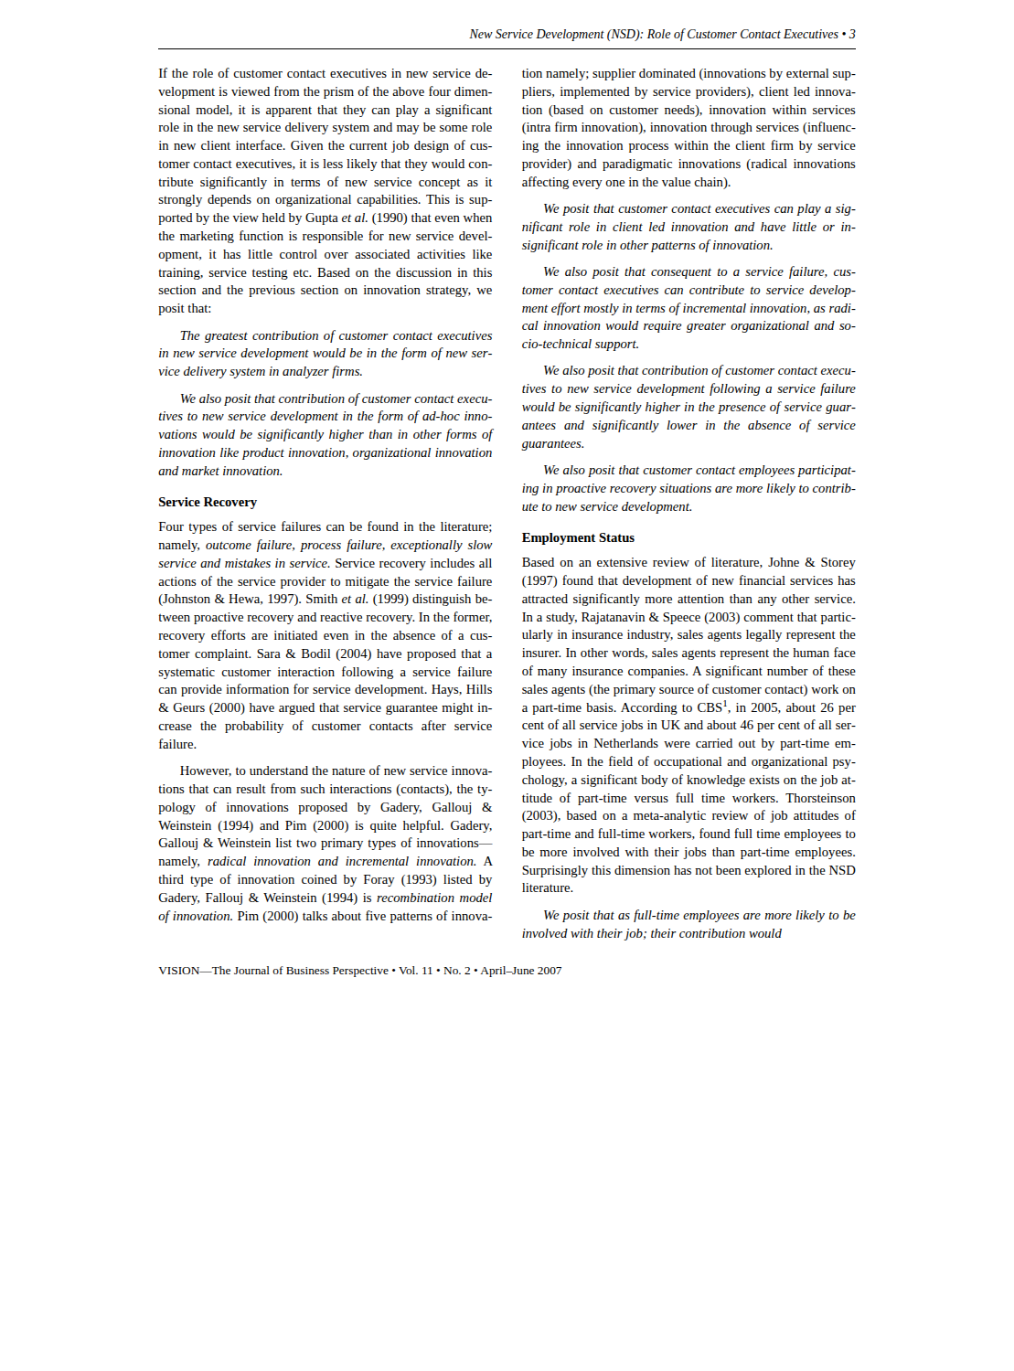New Service Development (NSD): Role of Customer Contact Executives • 3
If the role of customer contact executives in new service development is viewed from the prism of the above four dimensional model, it is apparent that they can play a significant role in the new service delivery system and may be some role in new client interface. Given the current job design of customer contact executives, it is less likely that they would contribute significantly in terms of new service concept as it strongly depends on organizational capabilities. This is supported by the view held by Gupta et al. (1990) that even when the marketing function is responsible for new service development, it has little control over associated activities like training, service testing etc. Based on the discussion in this section and the previous section on innovation strategy, we posit that:
The greatest contribution of customer contact executives in new service development would be in the form of new service delivery system in analyzer firms.
We also posit that contribution of customer contact executives to new service development in the form of ad-hoc innovations would be significantly higher than in other forms of innovation like product innovation, organizational innovation and market innovation.
Service Recovery
Four types of service failures can be found in the literature; namely, outcome failure, process failure, exceptionally slow service and mistakes in service. Service recovery includes all actions of the service provider to mitigate the service failure (Johnston & Hewa, 1997). Smith et al. (1999) distinguish between proactive recovery and reactive recovery. In the former, recovery efforts are initiated even in the absence of a customer complaint. Sara & Bodil (2004) have proposed that a systematic customer interaction following a service failure can provide information for service development. Hays, Hills & Geurs (2000) have argued that service guarantee might increase the probability of customer contacts after service failure.
However, to understand the nature of new service innovations that can result from such interactions (contacts), the typology of innovations proposed by Gadery, Gallouj & Weinstein (1994) and Pim (2000) is quite helpful. Gadery, Gallouj & Weinstein list two primary types of innovations—namely, radical innovation and incremental innovation. A third type of innovation coined by Foray (1993) listed by Gadery, Fallouj & Weinstein (1994) is recombination model of innovation. Pim (2000) talks about five patterns of innovation namely; supplier dominated (innovations by external suppliers, implemented by service providers), client led innovation (based on customer needs), innovation within services (intra firm innovation), innovation through services (influencing the innovation process within the client firm by service provider) and paradigmatic innovations (radical innovations affecting every one in the value chain).
We posit that customer contact executives can play a significant role in client led innovation and have little or insignificant role in other patterns of innovation.
We also posit that consequent to a service failure, customer contact executives can contribute to service development effort mostly in terms of incremental innovation, as radical innovation would require greater organizational and socio-technical support.
We also posit that contribution of customer contact executives to new service development following a service failure would be significantly higher in the presence of service guarantees and significantly lower in the absence of service guarantees.
We also posit that customer contact employees participating in proactive recovery situations are more likely to contribute to new service development.
Employment Status
Based on an extensive review of literature, Johne & Storey (1997) found that development of new financial services has attracted significantly more attention than any other service. In a study, Rajatanavin & Speece (2003) comment that particularly in insurance industry, sales agents legally represent the insurer. In other words, sales agents represent the human face of many insurance companies. A significant number of these sales agents (the primary source of customer contact) work on a part-time basis. According to CBS1, in 2005, about 26 per cent of all service jobs in UK and about 46 per cent of all service jobs in Netherlands were carried out by part-time employees. In the field of occupational and organizational psychology, a significant body of knowledge exists on the job attitude of part-time versus full time workers. Thorsteinson (2003), based on a meta-analytic review of job attitudes of part-time and full-time workers, found full time employees to be more involved with their jobs than part-time employees. Surprisingly this dimension has not been explored in the NSD literature.
We posit that as full-time employees are more likely to be involved with their job; their contribution would
VISION—The Journal of Business Perspective • Vol. 11 • No. 2 • April–June 2007